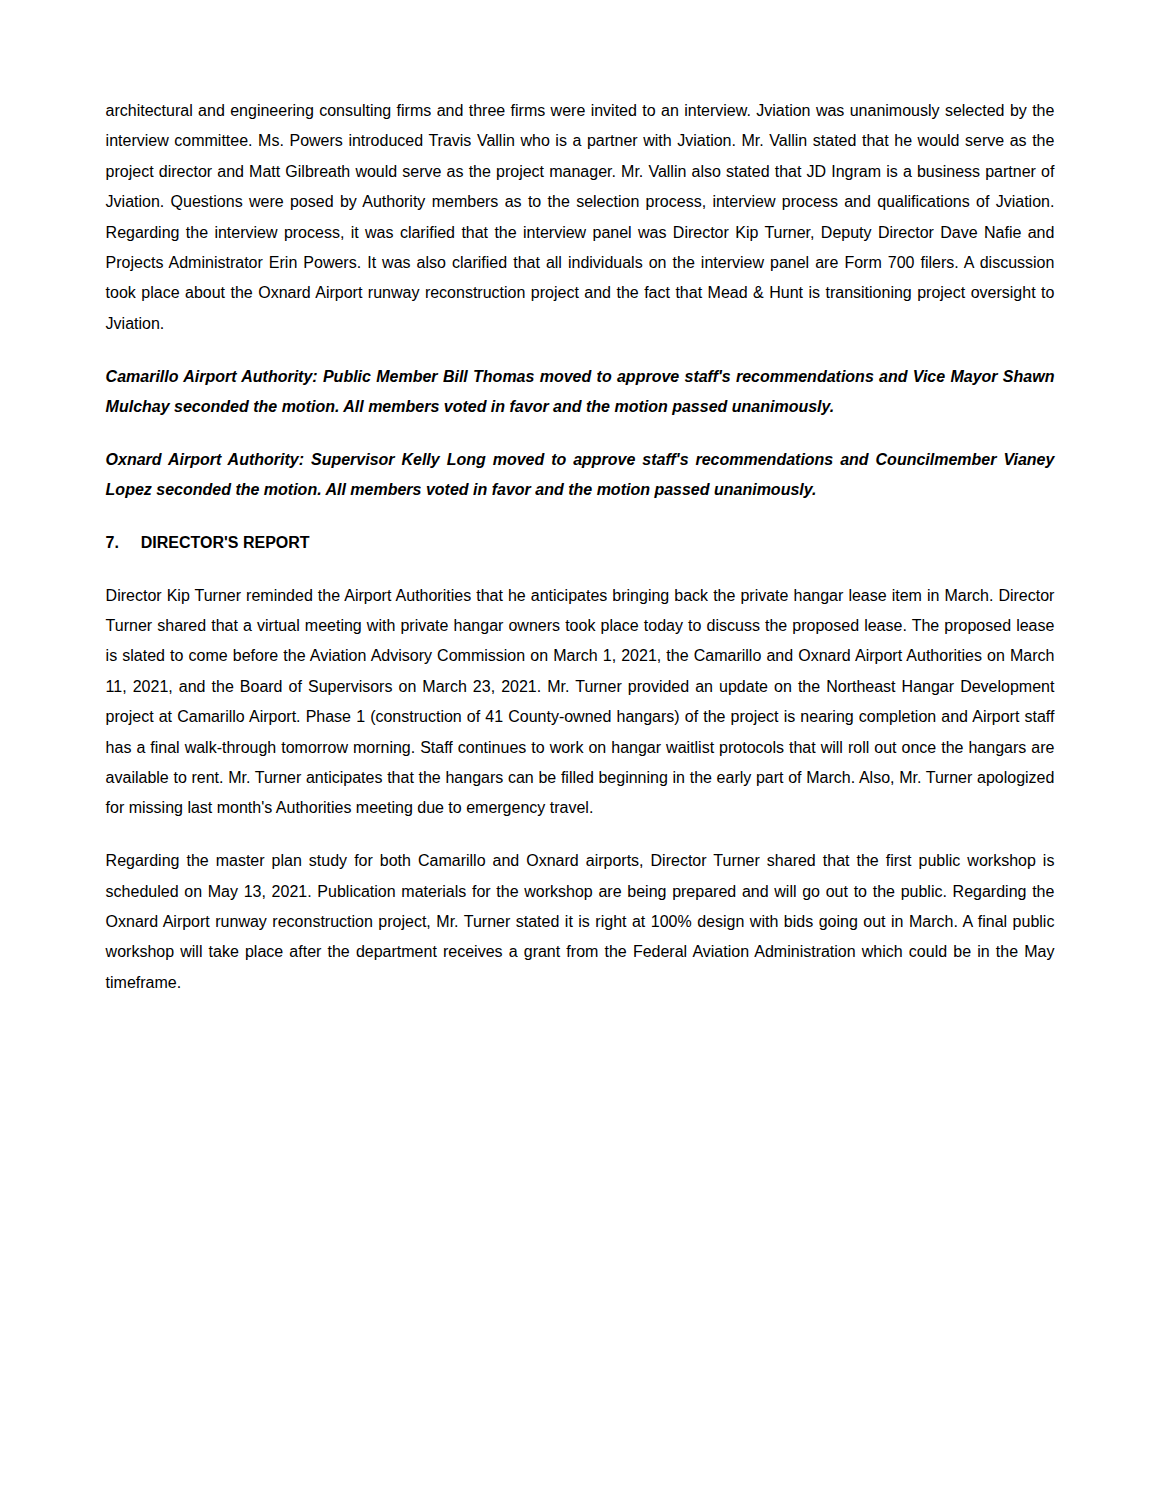architectural and engineering consulting firms and three firms were invited to an interview. Jviation was unanimously selected by the interview committee. Ms. Powers introduced Travis Vallin who is a partner with Jviation. Mr. Vallin stated that he would serve as the project director and Matt Gilbreath would serve as the project manager. Mr. Vallin also stated that JD Ingram is a business partner of Jviation. Questions were posed by Authority members as to the selection process, interview process and qualifications of Jviation. Regarding the interview process, it was clarified that the interview panel was Director Kip Turner, Deputy Director Dave Nafie and Projects Administrator Erin Powers. It was also clarified that all individuals on the interview panel are Form 700 filers. A discussion took place about the Oxnard Airport runway reconstruction project and the fact that Mead & Hunt is transitioning project oversight to Jviation.
Camarillo Airport Authority: Public Member Bill Thomas moved to approve staff's recommendations and Vice Mayor Shawn Mulchay seconded the motion. All members voted in favor and the motion passed unanimously.
Oxnard Airport Authority: Supervisor Kelly Long moved to approve staff's recommendations and Councilmember Vianey Lopez seconded the motion. All members voted in favor and the motion passed unanimously.
7. DIRECTOR'S REPORT
Director Kip Turner reminded the Airport Authorities that he anticipates bringing back the private hangar lease item in March. Director Turner shared that a virtual meeting with private hangar owners took place today to discuss the proposed lease. The proposed lease is slated to come before the Aviation Advisory Commission on March 1, 2021, the Camarillo and Oxnard Airport Authorities on March 11, 2021, and the Board of Supervisors on March 23, 2021. Mr. Turner provided an update on the Northeast Hangar Development project at Camarillo Airport. Phase 1 (construction of 41 County-owned hangars) of the project is nearing completion and Airport staff has a final walk-through tomorrow morning. Staff continues to work on hangar waitlist protocols that will roll out once the hangars are available to rent. Mr. Turner anticipates that the hangars can be filled beginning in the early part of March. Also, Mr. Turner apologized for missing last month's Authorities meeting due to emergency travel.
Regarding the master plan study for both Camarillo and Oxnard airports, Director Turner shared that the first public workshop is scheduled on May 13, 2021. Publication materials for the workshop are being prepared and will go out to the public. Regarding the Oxnard Airport runway reconstruction project, Mr. Turner stated it is right at 100% design with bids going out in March. A final public workshop will take place after the department receives a grant from the Federal Aviation Administration which could be in the May timeframe.